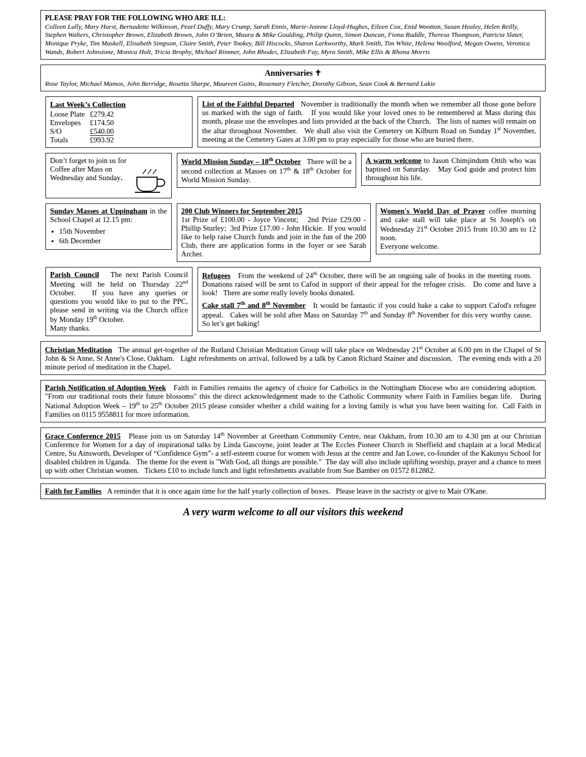PLEASE PRAY FOR THE FOLLOWING WHO ARE ILL:
Colleen Lully, Mary Hurst, Bernadette Wilkinson, Pearl Duffy, Mary Crump, Sarah Ennis, Marie-Jeanne Lloyd-Hughes, Eileen Cox, Enid Wootton, Susan Healey, Helen Reilly, Stephen Walters, Christopher Brown, Elizabeth Brown, John O’Brien, Maura & Mike Goulding, Philip Quinn, Simon Duncan, Fiona Ruddle, Theresa Thompson, Patricia Slater, Monique Pryke, Tim Maskell, Elisabeth Simpson, Claire Smith, Peter Tookey, Bill Hiscocks, Sharon Larkworthy, Mark Smith, Tim White, Helena Woolford, Megan Owens, Veronica Wands, Robert Johnstone, Monica Holt, Tricia Brophy, Michael Rimmer, John Rhodes, Elizabeth Fay, Myra Smith, Mike Ellis & Rhona Morris
Anniversaries ✝
Rose Taylor, Michael Mamos, John Berridge, Rosetta Sharpe, Maureen Gains, Rosemary Fletcher, Dorothy Gibson, Sean Cook & Bernard Lakie
| Last Week’s Collection / Loose Plate / £279.42 / / Envelopes / £174.50 / / S/O / £540.00 / / Totals / £993.92 / | List of the Faithful Departed November is traditionally the month when we remember all those gone before us marked with the sign of faith. If you would like your loved ones to be remembered at Mass during this month, please use the envelopes and lists provided at the back of the Church. The lists of names will remain on the altar throughout November. We shall also visit the Cemetery on Kilburn Road on Sunday 1 st November, meeting at the Cemetery Gates at 3.00 pm to pray especially for those who are buried there. |
| Don’t forget to join us for Coffee after Mass on Wednesday and Sunday . | World Mission Sunday – 18 th October There will be a second collection at Masses on 17 th & 18 th October for World Mission Sunday. | A warm welcome to Jason Chimjindum Ottih who was baptised on Saturday. May God guide and protect him throughout his life. |
| Sunday Masses at Uppingham in the School Chapel at 12.15 pm: 15th November 6th December | 200 Club Winners for September 2015 1st Prize of £100.00 - Joyce Vincent; 2nd Prize £29.00 - Phillip Sturley; 3rd Prize £17.00 - John Hickie. If you would like to help raise Church funds and join in the fun of the 200 Club, there are application forms in the foyer or see Sarah Archer. | Women's World Day of Prayer coffee morning and cake stall will take place at St Joseph's on Wednesday 21 st October 2015 from 10.30 am to 12 noon. Everyone welcome. |
| Parish Council The next Parish Council Meeting will be held on Thursday 22 nd October. If you have any queries or questions you would like to put to the PPC, please send in writing via the Church office by Monday 19 th October. Many thanks. | Refugees From the weekend of 24 th October, there will be an ongoing sale of books in the meeting room. Donations raised will be sent to Cafod in support of their appeal for the refugee crisis. Do come and have a look! There are some really lovely books donated. Cake stall 7 th and 8 th November It would be fantastic if you could bake a cake to support Cafod's refugee appeal. Cakes will be sold after Mass on Saturday 7 th and Sunday 8 th November for this very worthy cause. So let’s get baking! |
Christian Meditation The annual get-together of the Rutland Christian Meditation Group will take place on Wednesday 21st October at 6.00 pm in the Chapel of St John & St Anne, St Anne's Close, Oakham. Light refreshments on arrival, followed by a talk by Canon Richard Stainer and discussion. The evening ends with a 20 minute period of meditation in the Chapel.
Parish Notification of Adoption Week Faith in Families remains the agency of choice for Catholics in the Nottingham Diocese who are considering adoption. "From our traditional roots their future blossoms" this the direct acknowledgement made to the Catholic Community where Faith in Families began life. During National Adoption Week – 19th to 25th October 2015 please consider whether a child waiting for a loving family is what you have been waiting for. Call Faith in Families on 0115 9558811 for more information.
Grace Conference 2015 Please join us on Saturday 14th November at Greetham Community Centre, near Oakham, from 10.30 am to 4.30 pm at our Christian Conference for Women for a day of inspirational talks by Linda Gascoyne, joint leader at The Eccles Pioneer Church in Sheffield and chaplain at a local Medical Centre, Su Ainsworth, Developer of “Confidence Gym”- a self-esteem course for women with Jesus at the centre and Jan Lowe, co-founder of the Kakunyu School for disabled children in Uganda. The theme for the event is "With God, all things are possible." The day will also include uplifting worship, prayer and a chance to meet up with other Christian women. Tickets £10 to include lunch and light refreshments available from Sue Bamber on 01572 812882.
Faith for Families A reminder that it is once again time for the half yearly collection of boxes. Please leave in the sacristy or give to Mair O'Kane.
A very warm welcome to all our visitors this weekend